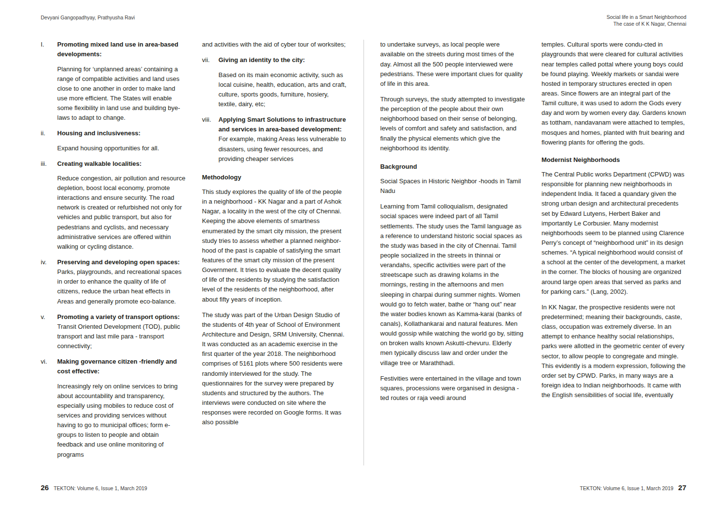Devyani Gangopadhyay, Prathyusha Ravi
Social life in a Smart Neighborhood
The case of K K Nagar, Chennai
I. Promoting mixed land use in area-based developments:
Planning for ‘unplanned areas’ containing a range of compatible activities and land uses close to one another in order to make land use more efficient. The States will enable some flexibility in land use and building bye-laws to adapt to change.
ii. Housing and inclusiveness:
Expand housing opportunities for all.
iii. Creating walkable localities:
Reduce congestion, air pollution and resource depletion, boost local economy, promote interactions and ensure security. The road network is created or refurbished not only for vehicles and public transport, but also for pedestrians and cyclists, and necessary administrative services are offered within walking or cycling distance.
iv. Preserving and developing open spaces: Parks, playgrounds, and recreational spaces in order to enhance the quality of life of citizens, reduce the urban heat effects in Areas and generally promote eco-balance.
v. Promoting a variety of transport options: Transit Oriented Development (TOD), public transport and last mile para - transport connectivity;
vi. Making governance citizen -friendly and cost effective:
Increasingly rely on online services to bring about accountability and transparency, especially using mobiles to reduce cost of services and providing services without having to go to municipal offices; form e-groups to listen to people and obtain feedback and use online monitoring of programs
and activities with the aid of cyber tour of worksites;
vii. Giving an identity to the city:
Based on its main economic activity, such as local cuisine, health, education, arts and craft, culture, sports goods, furniture, hosiery, textile, dairy, etc;
viii. Applying Smart Solutions to infrastructure and services in area-based development: For example, making Areas less vulnerable to disasters, using fewer resources, and providing cheaper services
Methodology
This study explores the quality of life of the people in a neighborhood - KK Nagar and a part of Ashok Nagar, a locality in the west of the city of Chennai. Keeping the above elements of smartness enumerated by the smart city mission, the present study tries to assess whether a planned neighbor-hood of the past is capable of satisfying the smart features of the smart city mission of the present Government. It tries to evaluate the decent quality of life of the residents by studying the satisfaction level of the residents of the neighborhood, after about fifty years of inception.
The study was part of the Urban Design Studio of the students of 4th year of School of Environment Architecture and Design, SRM University, Chennai. It was conducted as an academic exercise in the first quarter of the year 2018. The neighborhood comprises of 5161 plots where 500 residents were randomly interviewed for the study. The questionnaires for the survey were prepared by students and structured by the authors. The interviews were conducted on site where the responses were recorded on Google forms. It was also possible
to undertake surveys, as local people were available on the streets during most times of the day. Almost all the 500 people interviewed were pedestrians. These were important clues for quality of life in this area.
Through surveys, the study attempted to investigate the perception of the people about their own neighborhood based on their sense of belonging, levels of comfort and safety and satisfaction, and finally the physical elements which give the neighborhood its identity.
Background
Social Spaces in Historic Neighbor -hoods in Tamil Nadu
Learning from Tamil colloquialism, designated social spaces were indeed part of all Tamil settlements. The study uses the Tamil language as a reference to understand historic social spaces as the study was based in the city of Chennai. Tamil people socialized in the streets in thinnai or verandahs, specific activities were part of the streetscape such as drawing kolams in the mornings, resting in the afternoons and men sleeping in charpai during summer nights. Women would go to fetch water, bathe or “hang out” near the water bodies known as Kamma-karai (banks of canals), Kollathankarai and natural features. Men would gossip while watching the world go by, sitting on broken walls known Askutti-chevuru. Elderly men typically discuss law and order under the village tree or Maraththadi.
Festivities were entertained in the village and town squares, processions were organised in designa -ted routes or raja veedi around
temples. Cultural sports were condu-cted in playgrounds that were cleared for cultural activities near temples called pottal where young boys could be found playing. Weekly markets or sandai were hosted in temporary structures erected in open areas. Since flowers are an integral part of the Tamil culture, it was used to adorn the Gods every day and worn by women every day. Gardens known as tottham, nandavanam were attached to temples, mosques and homes, planted with fruit bearing and flowering plants for offering the gods.
Modernist Neighborhoods
The Central Public works Department (CPWD) was responsible for planning new neighborhoods in independent India. It faced a quandary given the strong urban design and architectural precedents set by Edward Lutyens, Herbert Baker and importantly Le Corbusier. Many modernist neighborhoods seem to be planned using Clarence Perry’s concept of “neighborhood unit” in its design schemes. “A typical neighborhood would consist of a school at the center of the development, a market in the corner. The blocks of housing are organized around large open areas that served as parks and for parking cars.” (Lang, 2002).
In KK Nagar, the prospective residents were not predetermined; meaning their backgrounds, caste, class, occupation was extremely diverse. In an attempt to enhance healthy social relationships, parks were allotted in the geometric center of every sector, to allow people to congregate and mingle. This evidently is a modern expression, following the order set by CPWD. Parks, in many ways are a foreign idea to Indian neighborhoods. It came with the English sensibilities of social life, eventually
26 TEKTON: Volume 6, Issue 1, March 2019 TEKTON: Volume 6, Issue 1, March 2019 27